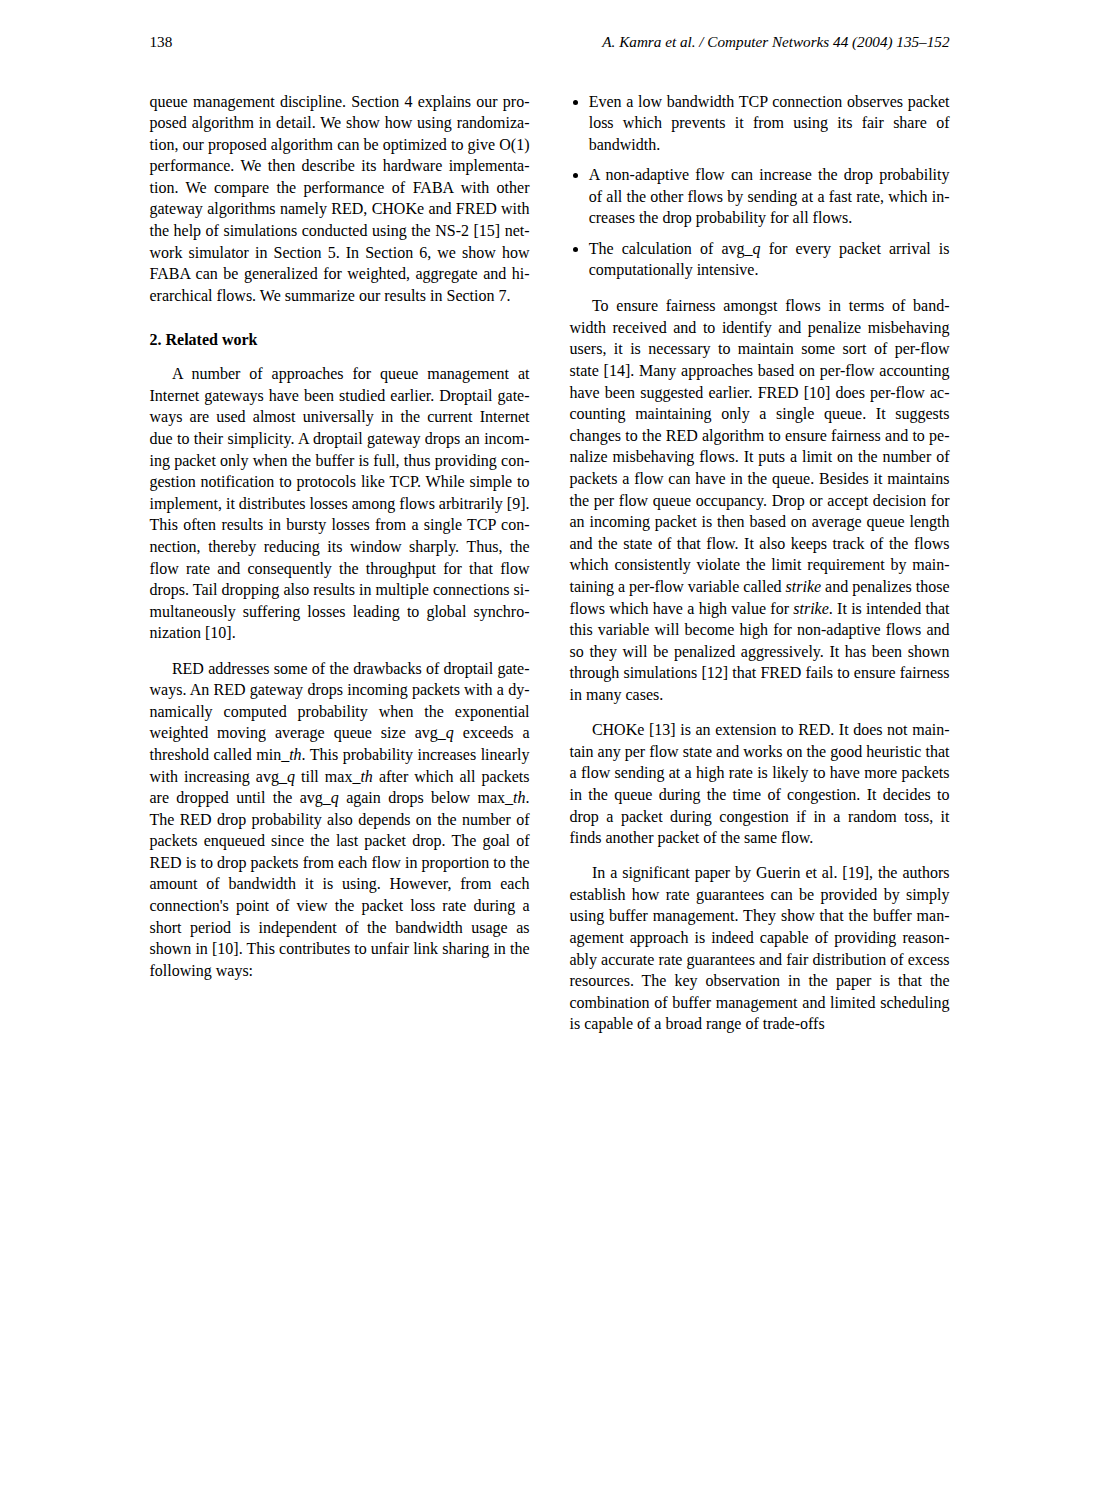138 A. Kamra et al. / Computer Networks 44 (2004) 135–152
queue management discipline. Section 4 explains our proposed algorithm in detail. We show how using randomization, our proposed algorithm can be optimized to give O(1) performance. We then describe its hardware implementation. We compare the performance of FABA with other gateway algorithms namely RED, CHOKe and FRED with the help of simulations conducted using the NS-2 [15] network simulator in Section 5. In Section 6, we show how FABA can be generalized for weighted, aggregate and hierarchical flows. We summarize our results in Section 7.
2. Related work
A number of approaches for queue management at Internet gateways have been studied earlier. Droptail gateways are used almost universally in the current Internet due to their simplicity. A droptail gateway drops an incoming packet only when the buffer is full, thus providing congestion notification to protocols like TCP. While simple to implement, it distributes losses among flows arbitrarily [9]. This often results in bursty losses from a single TCP connection, thereby reducing its window sharply. Thus, the flow rate and consequently the throughput for that flow drops. Tail dropping also results in multiple connections simultaneously suffering losses leading to global synchronization [10].
RED addresses some of the drawbacks of droptail gateways. An RED gateway drops incoming packets with a dynamically computed probability when the exponential weighted moving average queue size avg_q exceeds a threshold called min_th. This probability increases linearly with increasing avg_q till max_th after which all packets are dropped until the avg_q again drops below max_th. The RED drop probability also depends on the number of packets enqueued since the last packet drop. The goal of RED is to drop packets from each flow in proportion to the amount of bandwidth it is using. However, from each connection's point of view the packet loss rate during a short period is independent of the bandwidth usage as shown in [10]. This contributes to unfair link sharing in the following ways:
Even a low bandwidth TCP connection observes packet loss which prevents it from using its fair share of bandwidth.
A non-adaptive flow can increase the drop probability of all the other flows by sending at a fast rate, which increases the drop probability for all flows.
The calculation of avg_q for every packet arrival is computationally intensive.
To ensure fairness amongst flows in terms of bandwidth received and to identify and penalize misbehaving users, it is necessary to maintain some sort of per-flow state [14]. Many approaches based on per-flow accounting have been suggested earlier. FRED [10] does per-flow accounting maintaining only a single queue. It suggests changes to the RED algorithm to ensure fairness and to penalize misbehaving flows. It puts a limit on the number of packets a flow can have in the queue. Besides it maintains the per flow queue occupancy. Drop or accept decision for an incoming packet is then based on average queue length and the state of that flow. It also keeps track of the flows which consistently violate the limit requirement by maintaining a per-flow variable called strike and penalizes those flows which have a high value for strike. It is intended that this variable will become high for non-adaptive flows and so they will be penalized aggressively. It has been shown through simulations [12] that FRED fails to ensure fairness in many cases.
CHOKe [13] is an extension to RED. It does not maintain any per flow state and works on the good heuristic that a flow sending at a high rate is likely to have more packets in the queue during the time of congestion. It decides to drop a packet during congestion if in a random toss, it finds another packet of the same flow.
In a significant paper by Guerin et al. [19], the authors establish how rate guarantees can be provided by simply using buffer management. They show that the buffer management approach is indeed capable of providing reasonably accurate rate guarantees and fair distribution of excess resources. The key observation in the paper is that the combination of buffer management and limited scheduling is capable of a broad range of trade-offs